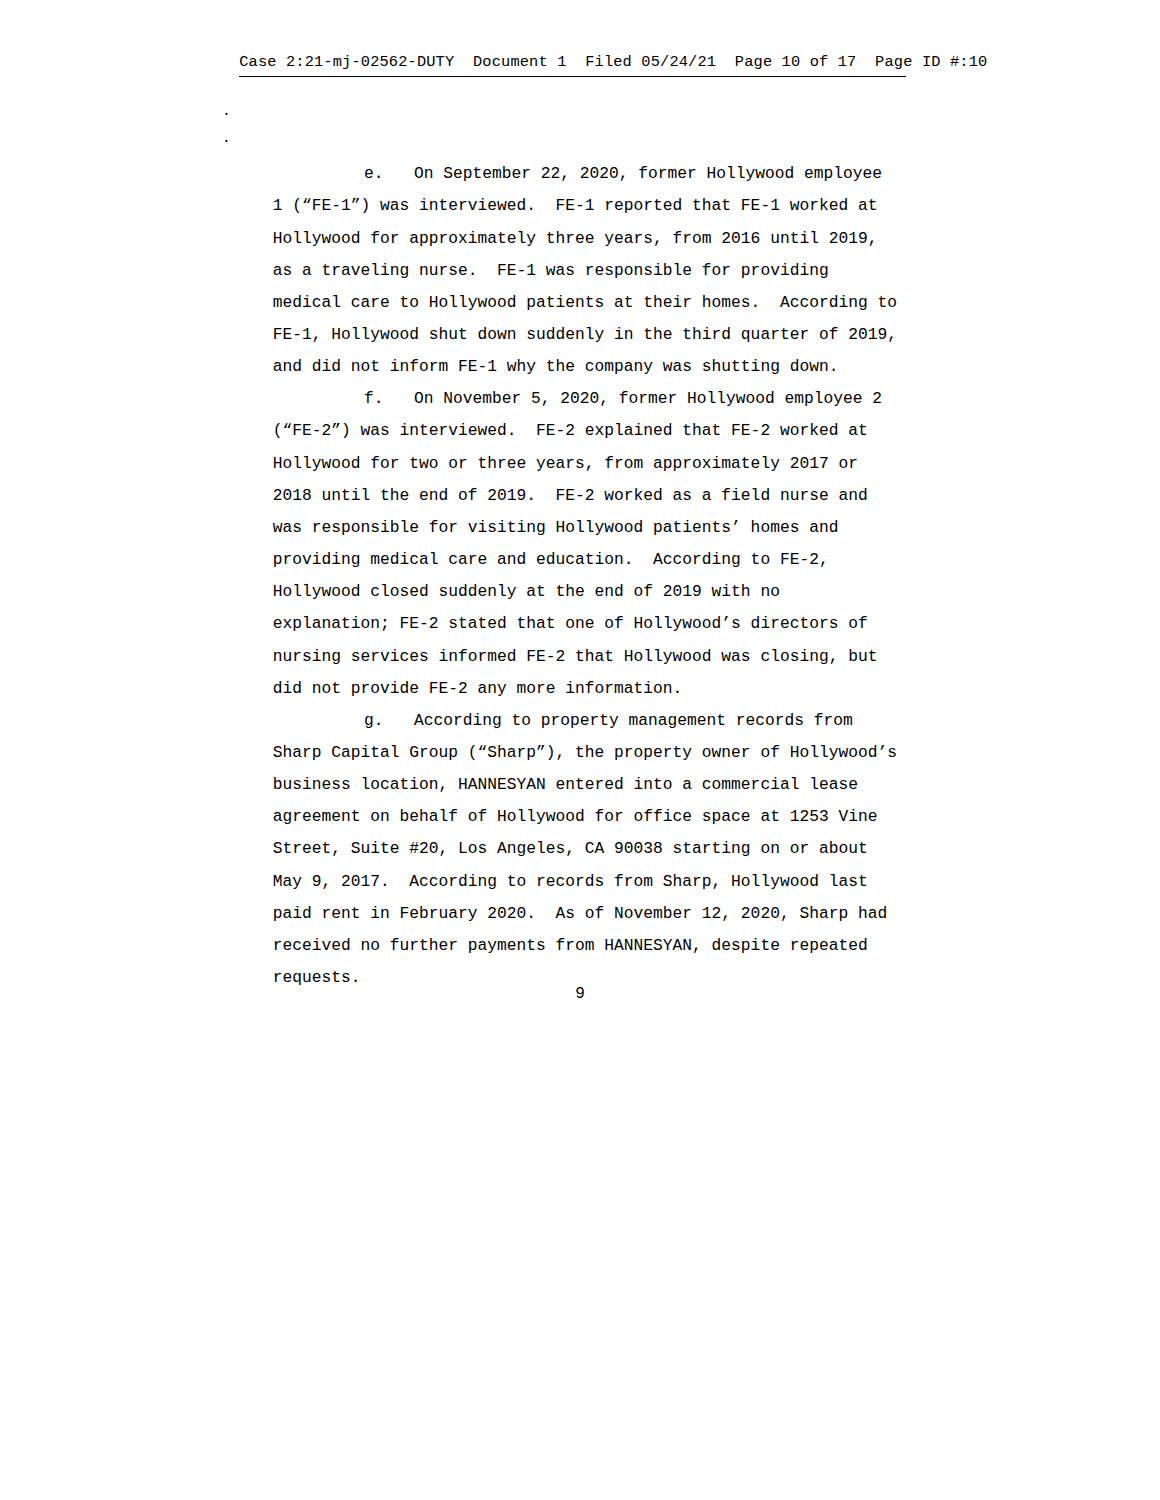Case 2:21-mj-02562-DUTY Document 1 Filed 05/24/21 Page 10 of 17 Page ID #:10
·
·
e. On September 22, 2020, former Hollywood employee 1 (“FE-1”) was interviewed. FE-1 reported that FE-1 worked at Hollywood for approximately three years, from 2016 until 2019, as a traveling nurse. FE-1 was responsible for providing medical care to Hollywood patients at their homes. According to FE-1, Hollywood shut down suddenly in the third quarter of 2019, and did not inform FE-1 why the company was shutting down.
f. On November 5, 2020, former Hollywood employee 2 (“FE-2”) was interviewed. FE-2 explained that FE-2 worked at Hollywood for two or three years, from approximately 2017 or 2018 until the end of 2019. FE-2 worked as a field nurse and was responsible for visiting Hollywood patients’ homes and providing medical care and education. According to FE-2, Hollywood closed suddenly at the end of 2019 with no explanation; FE-2 stated that one of Hollywood’s directors of nursing services informed FE-2 that Hollywood was closing, but did not provide FE-2 any more information.
g. According to property management records from Sharp Capital Group (“Sharp”), the property owner of Hollywood’s business location, HANNESYAN entered into a commercial lease agreement on behalf of Hollywood for office space at 1253 Vine Street, Suite #20, Los Angeles, CA 90038 starting on or about May 9, 2017. According to records from Sharp, Hollywood last paid rent in February 2020. As of November 12, 2020, Sharp had received no further payments from HANNESYAN, despite repeated requests.
9